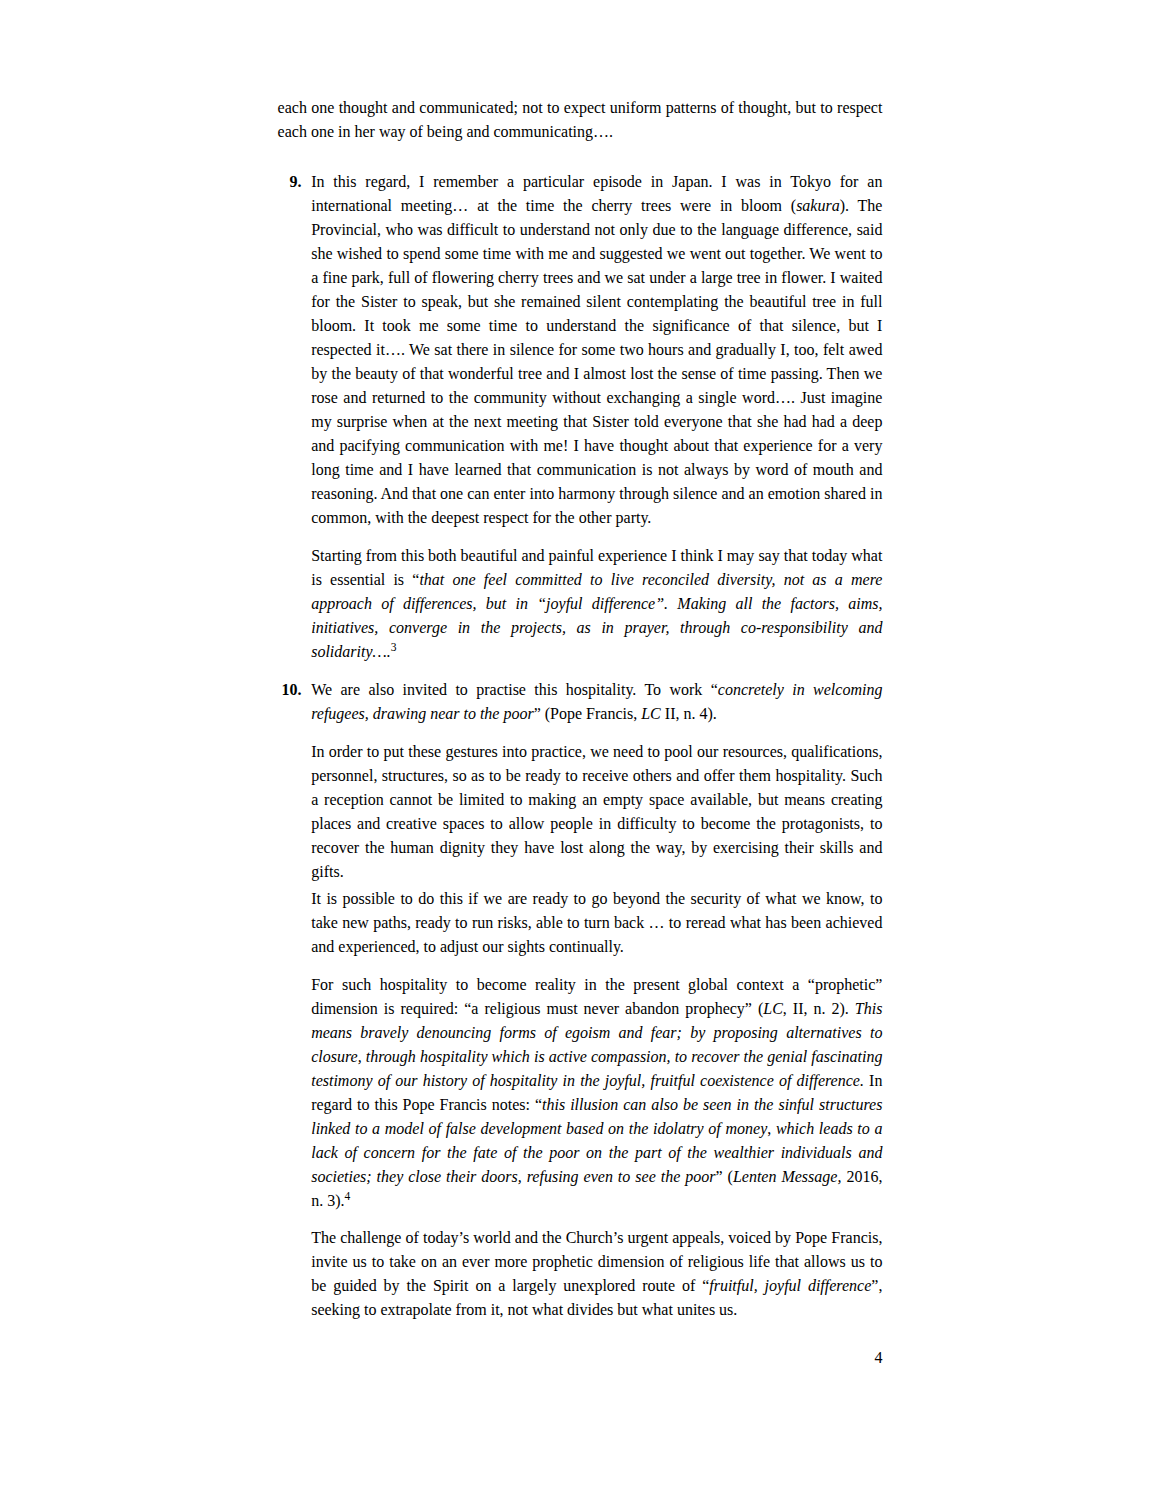each one thought and communicated; not to expect uniform patterns of thought, but to respect each one in her way of being and communicating….
9.
In this regard, I remember a particular episode in Japan. I was in Tokyo for an international meeting… at the time the cherry trees were in bloom (sakura). The Provincial, who was difficult to understand not only due to the language difference, said she wished to spend some time with me and suggested we went out together. We went to a fine park, full of flowering cherry trees and we sat under a large tree in flower. I waited for the Sister to speak, but she remained silent contemplating the beautiful tree in full bloom. It took me some time to understand the significance of that silence, but I respected it…. We sat there in silence for some two hours and gradually I, too, felt awed by the beauty of that wonderful tree and I almost lost the sense of time passing. Then we rose and returned to the community without exchanging a single word…. Just imagine my surprise when at the next meeting that Sister told everyone that she had had a deep and pacifying communication with me! I have thought about that experience for a very long time and I have learned that communication is not always by word of mouth and reasoning. And that one can enter into harmony through silence and an emotion shared in common, with the deepest respect for the other party.
Starting from this both beautiful and painful experience I think I may say that today what is essential is “that one feel committed to live reconciled diversity, not as a mere approach of differences, but in “joyful difference”. Making all the factors, aims, initiatives, converge in the projects, as in prayer, through co-responsibility and solidarity….3
10.
We are also invited to practise this hospitality. To work “concretely in welcoming refugees, drawing near to the poor” (Pope Francis, LC II, n. 4).
In order to put these gestures into practice, we need to pool our resources, qualifications, personnel, structures, so as to be ready to receive others and offer them hospitality. Such a reception cannot be limited to making an empty space available, but means creating places and creative spaces to allow people in difficulty to become the protagonists, to recover the human dignity they have lost along the way, by exercising their skills and gifts.
It is possible to do this if we are ready to go beyond the security of what we know, to take new paths, ready to run risks, able to turn back … to reread what has been achieved and experienced, to adjust our sights continually.
For such hospitality to become reality in the present global context a “prophetic” dimension is required: “a religious must never abandon prophecy” (LC, II, n. 2). This means bravely denouncing forms of egoism and fear; by proposing alternatives to closure, through hospitality which is active compassion, to recover the genial fascinating testimony of our history of hospitality in the joyful, fruitful coexistence of difference. In regard to this Pope Francis notes: “this illusion can also be seen in the sinful structures linked to a model of false development based on the idolatry of money, which leads to a lack of concern for the fate of the poor on the part of the wealthier individuals and societies; they close their doors, refusing even to see the poor” (Lenten Message, 2016, n. 3).4
The challenge of today’s world and the Church’s urgent appeals, voiced by Pope Francis, invite us to take on an ever more prophetic dimension of religious life that allows us to be guided by the Spirit on a largely unexplored route of “fruitful, joyful difference”, seeking to extrapolate from it, not what divides but what unites us.
4